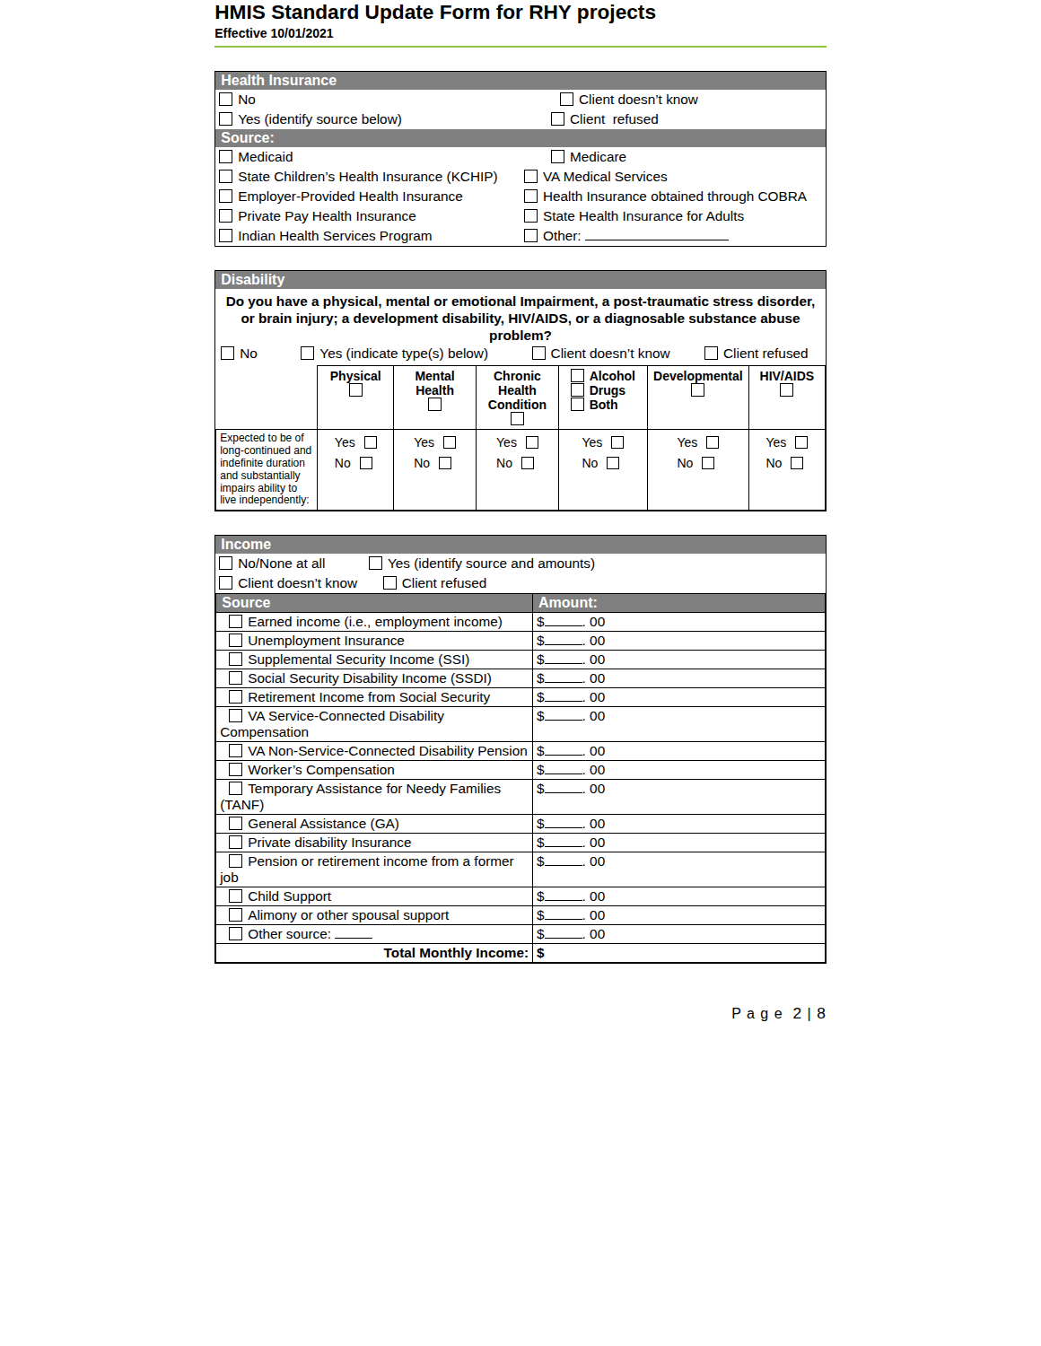HMIS Standard Update Form for RHY projects
Effective 10/01/2021
| Health Insurance |
| No | Client doesn’t know |
| Yes (identify source below) | Client refused |
| Source: |
| Medicaid | Medicare |
| State Children’s Health Insurance (KCHIP) | VA Medical Services |
| Employer-Provided Health Insurance | Health Insurance obtained through COBRA |
| Private Pay Health Insurance | State Health Insurance for Adults |
| Indian Health Services Program | Other: |
| Disability |
| Do you have a physical, mental or emotional Impairment, a post-traumatic stress disorder, or brain injury; a development disability, HIV/AIDS, or a diagnosable substance abuse problem? No Yes (indicate type(s) below) Client doesn’t know Client refused / / Physical / Mental Health / Chronic Health Condition / Alcohol Drugs Both / Developmental / HIV/AIDS / / Expected to be of long-continued and indefinite duration and substantially impairs ability to live independently: / Yes No / Yes No / Yes No / Yes No / Yes No / Yes No / |
| Income |
| No/None at all Yes (identify source and amounts) Client doesn’t know Client refused / Source / Amount: / / Earned income (i.e., employment income) / $ . 00 / / Unemployment Insurance / $ . 00 / / Supplemental Security Income (SSI) / $ . 00 / / Social Security Disability Income (SSDI) / $ . 00 / / Retirement Income from Social Security / $ . 00 / / VA Service-Connected Disability Compensation / $ . 00 / / VA Non-Service-Connected Disability Pension / $ . 00 / / Worker’s Compensation / $ . 00 / / Temporary Assistance for Needy Families (TANF) / $ . 00 / / General Assistance (GA) / $ . 00 / / Private disability Insurance / $ . 00 / / Pension or retirement income from a former job / $ . 00 / / Child Support / $ . 00 / / Alimony or other spousal support / $ . 00 / / Other source: / $ . 00 / / Total Monthly Income: / $ / |
P a g e 2 | 8